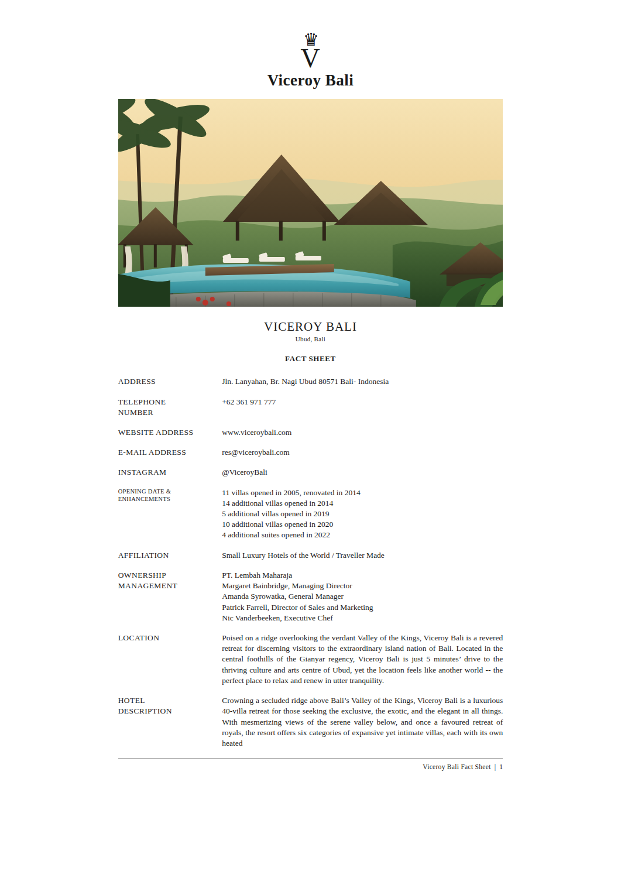♛
V
Viceroy Bali
VICEROY BALI
Ubud, Bali
FACT SHEET
| ADDRESS | Jln. Lanyahan, Br. Nagi Ubud 80571 Bali- Indonesia |
| TELEPHONE NUMBER | +62 361 971 777 |
| WEBSITE ADDRESS | www.viceroybali.com |
| E-MAIL ADDRESS | res@viceroybali.com |
| INSTAGRAM | @ViceroyBali |
| OPENING DATE & ENHANCEMENTS | 11 villas opened in 2005, renovated in 2014 14 additional villas opened in 2014 5 additional villas opened in 2019 10 additional villas opened in 2020 4 additional suites opened in 2022 |
| AFFILIATION | Small Luxury Hotels of the World / Traveller Made |
| OWNERSHIP MANAGEMENT | PT. Lembah Maharaja Margaret Bainbridge, Managing Director Amanda Syrowatka, General Manager Patrick Farrell, Director of Sales and Marketing Nic Vanderbeeken, Executive Chef |
| LOCATION | Poised on a ridge overlooking the verdant Valley of the Kings, Viceroy Bali is a revered retreat for discerning visitors to the extraordinary island nation of Bali. Located in the central foothills of the Gianyar regency, Viceroy Bali is just 5 minutes’ drive to the thriving culture and arts centre of Ubud, yet the location feels like another world -- the perfect place to relax and renew in utter tranquility. |
| HOTEL DESCRIPTION | Crowning a secluded ridge above Bali’s Valley of the Kings, Viceroy Bali is a luxurious 40-villa retreat for those seeking the exclusive, the exotic, and the elegant in all things. With mesmerizing views of the serene valley below, and once a favoured retreat of royals, the resort offers six categories of expansive yet intimate villas, each with its own heated |
Viceroy Bali Fact Sheet | 1